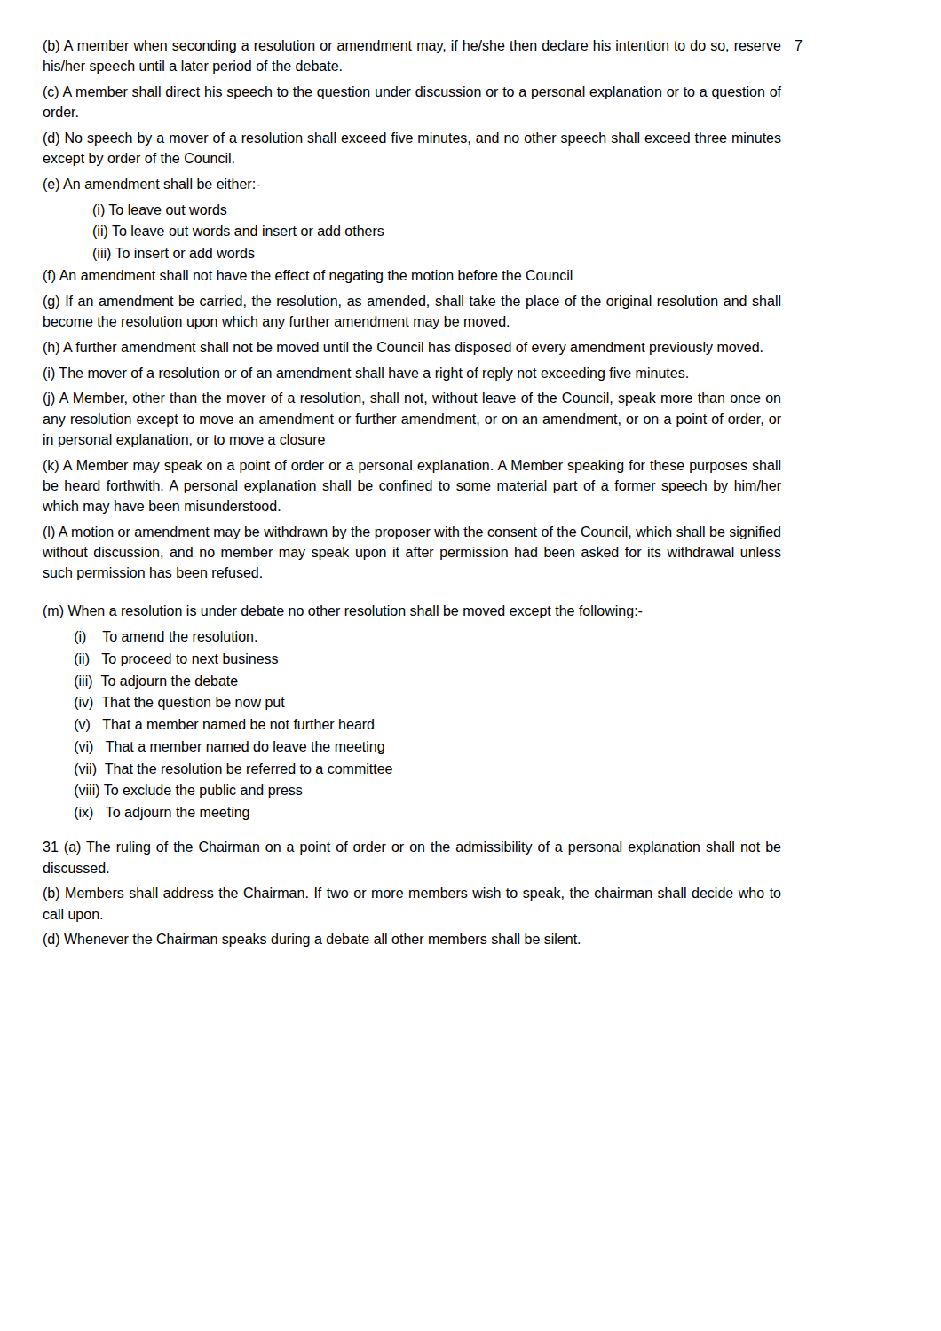7
(b) A member when seconding a resolution or amendment may, if he/she then declare his intention to do so, reserve his/her speech until a later period of the debate.
(c) A member shall direct his speech to the question under discussion or to a personal explanation or to a question of order.
(d) No speech by a mover of a resolution shall exceed five minutes, and no other speech shall exceed three minutes except by order of the Council.
(e) An amendment shall be either:-
(i) To leave out words
(ii) To leave out words and insert or add others
(iii) To insert or add words
(f) An amendment shall not have the effect of negating the motion before the Council
(g) If an amendment be carried, the resolution, as amended, shall take the place of the original resolution and shall become the resolution upon which any further amendment may be moved.
(h) A further amendment shall not be moved until the Council has disposed of every amendment previously moved.
(i) The mover of a resolution or of an amendment shall have a right of reply not exceeding five minutes.
(j) A Member, other than the mover of a resolution, shall not, without leave of the Council, speak more than once on any resolution except to move an amendment or further amendment, or on an amendment, or on a point of order, or in personal explanation, or to move a closure
(k) A Member may speak on a point of order or a personal explanation. A Member speaking for these purposes shall be heard forthwith. A personal explanation shall be confined to some material part of a former speech by him/her which may have been misunderstood.
(l) A motion or amendment may be withdrawn by the proposer with the consent of the Council, which shall be signified without discussion, and no member may speak upon it after permission had been asked for its withdrawal unless such permission has been refused.
(m) When a resolution is under debate no other resolution shall be moved except the following:-
(i) To amend the resolution.
(ii) To proceed to next business
(iii) To adjourn the debate
(iv) That the question be now put
(v) That a member named be not further heard
(vi) That a member named do leave the meeting
(vii) That the resolution be referred to a committee
(viii) To exclude the public and press
(ix) To adjourn the meeting
31 (a) The ruling of the Chairman on a point of order or on the admissibility of a personal explanation shall not be discussed.
(b) Members shall address the Chairman. If two or more members wish to speak, the chairman shall decide who to call upon.
(d) Whenever the Chairman speaks during a debate all other members shall be silent.